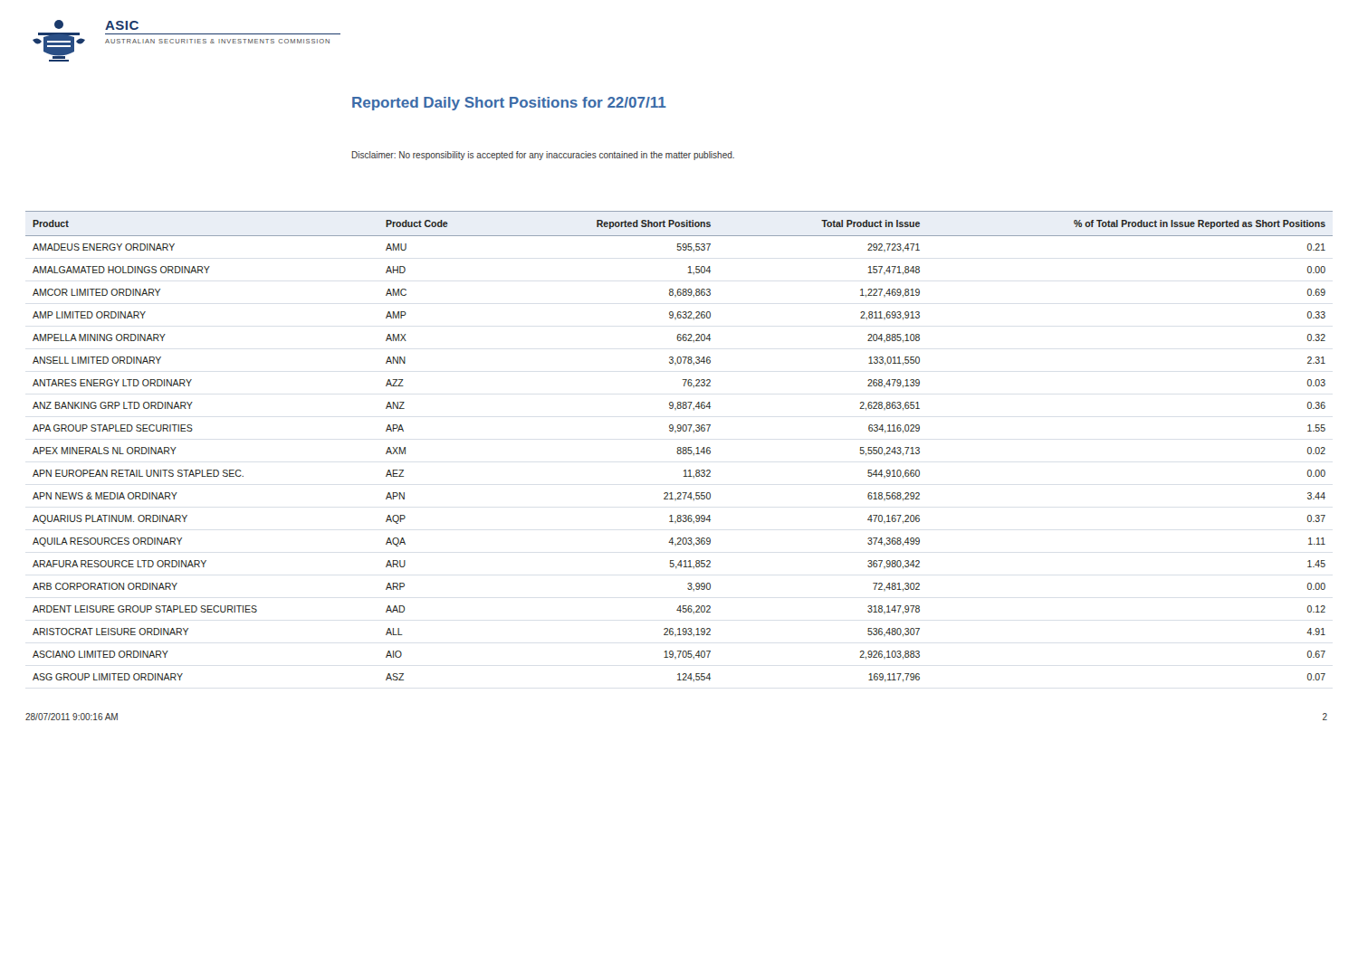ASIC
Australian Securities & Investments Commission
Reported Daily Short Positions for 22/07/11
Disclaimer: No responsibility is accepted for any inaccuracies contained in the matter published.
| Product | Product Code | Reported Short Positions | Total Product in Issue | % of Total Product in Issue Reported as Short Positions |
| --- | --- | --- | --- | --- |
| AMADEUS ENERGY ORDINARY | AMU | 595,537 | 292,723,471 | 0.21 |
| AMALGAMATED HOLDINGS ORDINARY | AHD | 1,504 | 157,471,848 | 0.00 |
| AMCOR LIMITED ORDINARY | AMC | 8,689,863 | 1,227,469,819 | 0.69 |
| AMP LIMITED ORDINARY | AMP | 9,632,260 | 2,811,693,913 | 0.33 |
| AMPELLA MINING ORDINARY | AMX | 662,204 | 204,885,108 | 0.32 |
| ANSELL LIMITED ORDINARY | ANN | 3,078,346 | 133,011,550 | 2.31 |
| ANTARES ENERGY LTD ORDINARY | AZZ | 76,232 | 268,479,139 | 0.03 |
| ANZ BANKING GRP LTD ORDINARY | ANZ | 9,887,464 | 2,628,863,651 | 0.36 |
| APA GROUP STAPLED SECURITIES | APA | 9,907,367 | 634,116,029 | 1.55 |
| APEX MINERALS NL ORDINARY | AXM | 885,146 | 5,550,243,713 | 0.02 |
| APN EUROPEAN RETAIL UNITS STAPLED SEC. | AEZ | 11,832 | 544,910,660 | 0.00 |
| APN NEWS & MEDIA ORDINARY | APN | 21,274,550 | 618,568,292 | 3.44 |
| AQUARIUS PLATINUM. ORDINARY | AQP | 1,836,994 | 470,167,206 | 0.37 |
| AQUILA RESOURCES ORDINARY | AQA | 4,203,369 | 374,368,499 | 1.11 |
| ARAFURA RESOURCE LTD ORDINARY | ARU | 5,411,852 | 367,980,342 | 1.45 |
| ARB CORPORATION ORDINARY | ARP | 3,990 | 72,481,302 | 0.00 |
| ARDENT LEISURE GROUP STAPLED SECURITIES | AAD | 456,202 | 318,147,978 | 0.12 |
| ARISTOCRAT LEISURE ORDINARY | ALL | 26,193,192 | 536,480,307 | 4.91 |
| ASCIANO LIMITED ORDINARY | AIO | 19,705,407 | 2,926,103,883 | 0.67 |
| ASG GROUP LIMITED ORDINARY | ASZ | 124,554 | 169,117,796 | 0.07 |
28/07/2011 9:00:16 AM
2